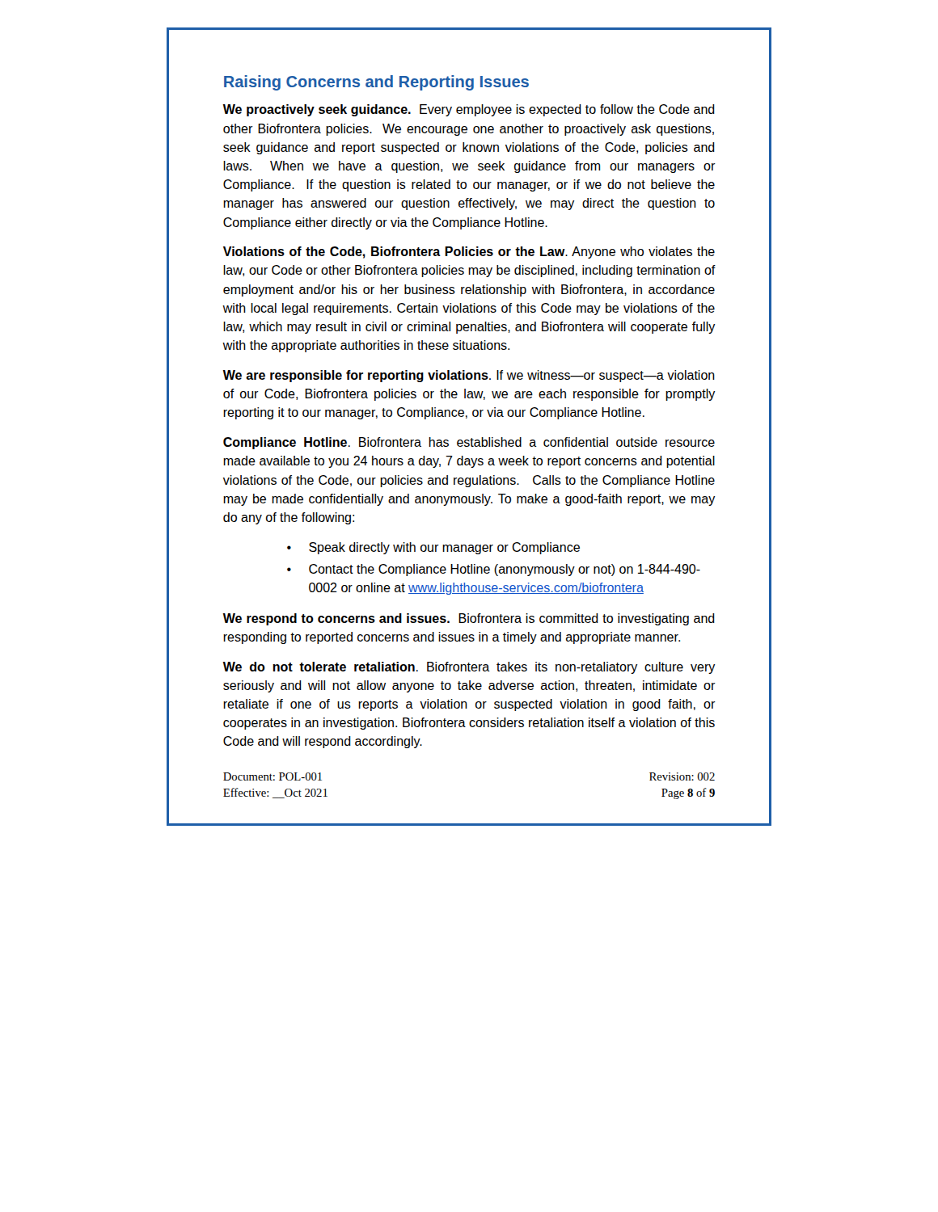Raising Concerns and Reporting Issues
We proactively seek guidance. Every employee is expected to follow the Code and other Biofrontera policies. We encourage one another to proactively ask questions, seek guidance and report suspected or known violations of the Code, policies and laws. When we have a question, we seek guidance from our managers or Compliance. If the question is related to our manager, or if we do not believe the manager has answered our question effectively, we may direct the question to Compliance either directly or via the Compliance Hotline.
Violations of the Code, Biofrontera Policies or the Law. Anyone who violates the law, our Code or other Biofrontera policies may be disciplined, including termination of employment and/or his or her business relationship with Biofrontera, in accordance with local legal requirements. Certain violations of this Code may be violations of the law, which may result in civil or criminal penalties, and Biofrontera will cooperate fully with the appropriate authorities in these situations.
We are responsible for reporting violations. If we witness—or suspect—a violation of our Code, Biofrontera policies or the law, we are each responsible for promptly reporting it to our manager, to Compliance, or via our Compliance Hotline.
Compliance Hotline. Biofrontera has established a confidential outside resource made available to you 24 hours a day, 7 days a week to report concerns and potential violations of the Code, our policies and regulations. Calls to the Compliance Hotline may be made confidentially and anonymously. To make a good-faith report, we may do any of the following:
Speak directly with our manager or Compliance
Contact the Compliance Hotline (anonymously or not) on 1-844-490-0002 or online at www.lighthouse-services.com/biofrontera
We respond to concerns and issues. Biofrontera is committed to investigating and responding to reported concerns and issues in a timely and appropriate manner.
We do not tolerate retaliation. Biofrontera takes its non-retaliatory culture very seriously and will not allow anyone to take adverse action, threaten, intimidate or retaliate if one of us reports a violation or suspected violation in good faith, or cooperates in an investigation. Biofrontera considers retaliation itself a violation of this Code and will respond accordingly.
Document: POL-001
Revision: 002
Effective: __Oct 2021
Page 8 of 9